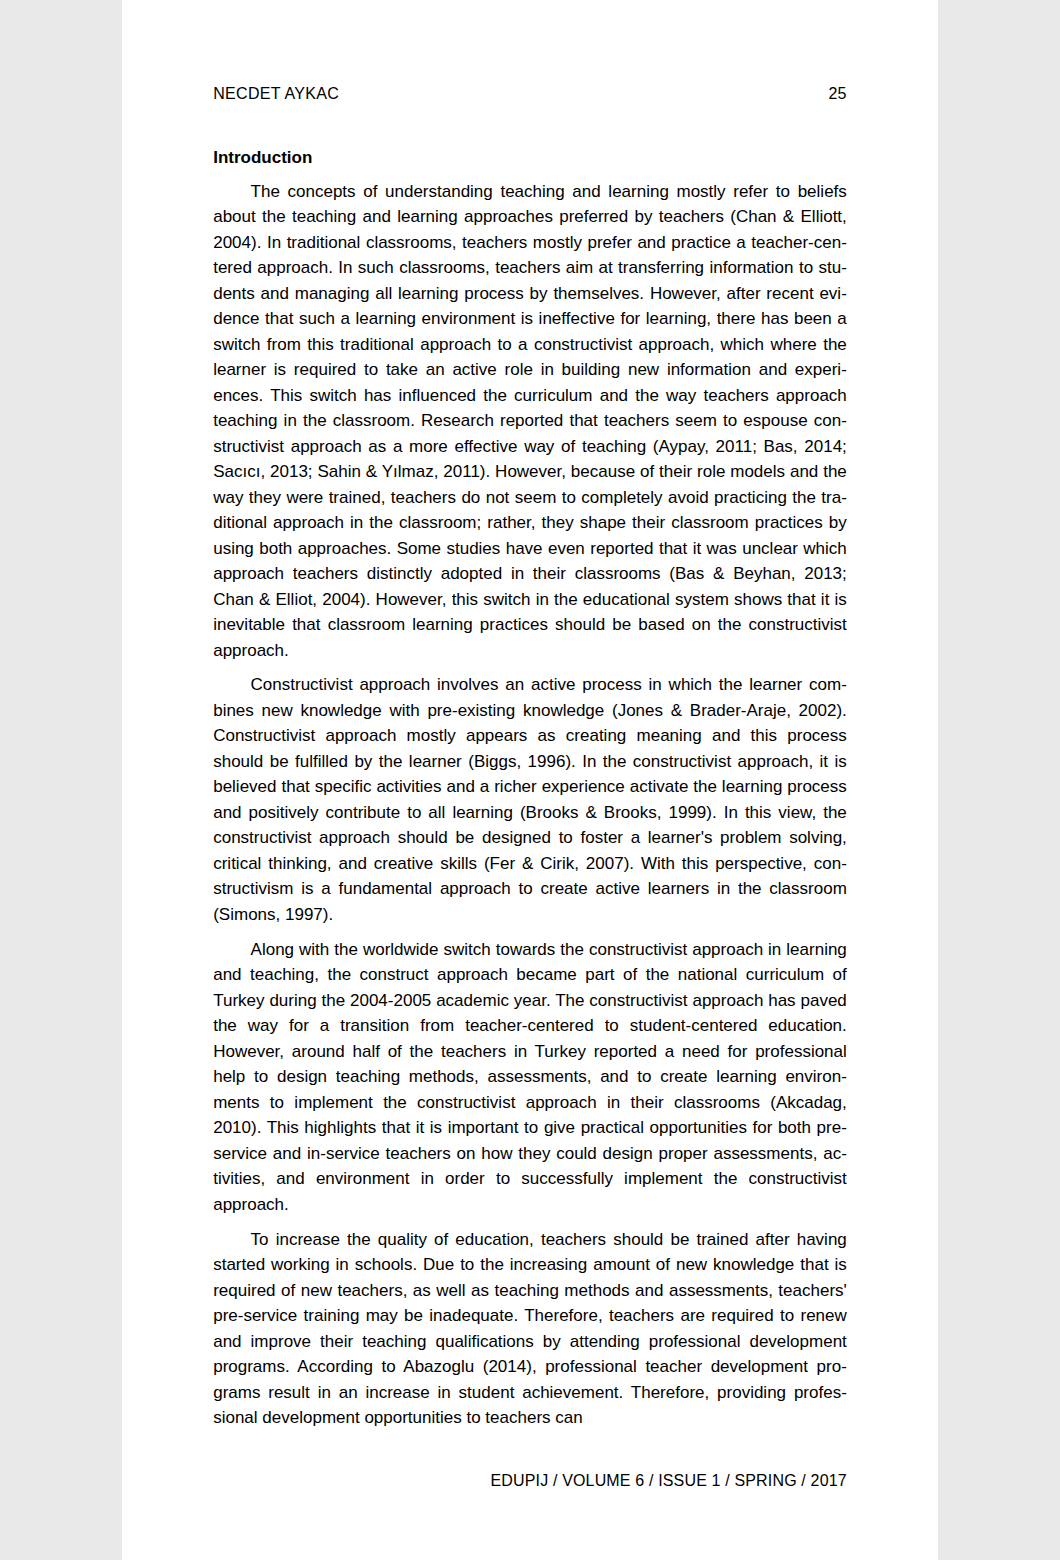Necdet Aykac 25
Introduction
The concepts of understanding teaching and learning mostly refer to beliefs about the teaching and learning approaches preferred by teachers (Chan & Elliott, 2004). In traditional classrooms, teachers mostly prefer and practice a teacher-centered approach. In such classrooms, teachers aim at transferring information to students and managing all learning process by themselves. However, after recent evidence that such a learning environment is ineffective for learning, there has been a switch from this traditional approach to a constructivist approach, which where the learner is required to take an active role in building new information and experiences. This switch has influenced the curriculum and the way teachers approach teaching in the classroom. Research reported that teachers seem to espouse constructivist approach as a more effective way of teaching (Aypay, 2011; Bas, 2014; Sacıcı, 2013; Sahin & Yılmaz, 2011). However, because of their role models and the way they were trained, teachers do not seem to completely avoid practicing the traditional approach in the classroom; rather, they shape their classroom practices by using both approaches. Some studies have even reported that it was unclear which approach teachers distinctly adopted in their classrooms (Bas & Beyhan, 2013; Chan & Elliot, 2004). However, this switch in the educational system shows that it is inevitable that classroom learning practices should be based on the constructivist approach.
Constructivist approach involves an active process in which the learner combines new knowledge with pre-existing knowledge (Jones & Brader-Araje, 2002). Constructivist approach mostly appears as creating meaning and this process should be fulfilled by the learner (Biggs, 1996). In the constructivist approach, it is believed that specific activities and a richer experience activate the learning process and positively contribute to all learning (Brooks & Brooks, 1999). In this view, the constructivist approach should be designed to foster a learner's problem solving, critical thinking, and creative skills (Fer & Cirik, 2007). With this perspective, constructivism is a fundamental approach to create active learners in the classroom (Simons, 1997).
Along with the worldwide switch towards the constructivist approach in learning and teaching, the construct approach became part of the national curriculum of Turkey during the 2004-2005 academic year. The constructivist approach has paved the way for a transition from teacher-centered to student-centered education. However, around half of the teachers in Turkey reported a need for professional help to design teaching methods, assessments, and to create learning environments to implement the constructivist approach in their classrooms (Akcadag, 2010). This highlights that it is important to give practical opportunities for both pre-service and in-service teachers on how they could design proper assessments, activities, and environment in order to successfully implement the constructivist approach.
To increase the quality of education, teachers should be trained after having started working in schools. Due to the increasing amount of new knowledge that is required of new teachers, as well as teaching methods and assessments, teachers' pre-service training may be inadequate. Therefore, teachers are required to renew and improve their teaching qualifications by attending professional development programs. According to Abazoglu (2014), professional teacher development programs result in an increase in student achievement. Therefore, providing professional development opportunities to teachers can
EDUPIJ / VOLUME 6 / ISSUE 1 / SPRING / 2017